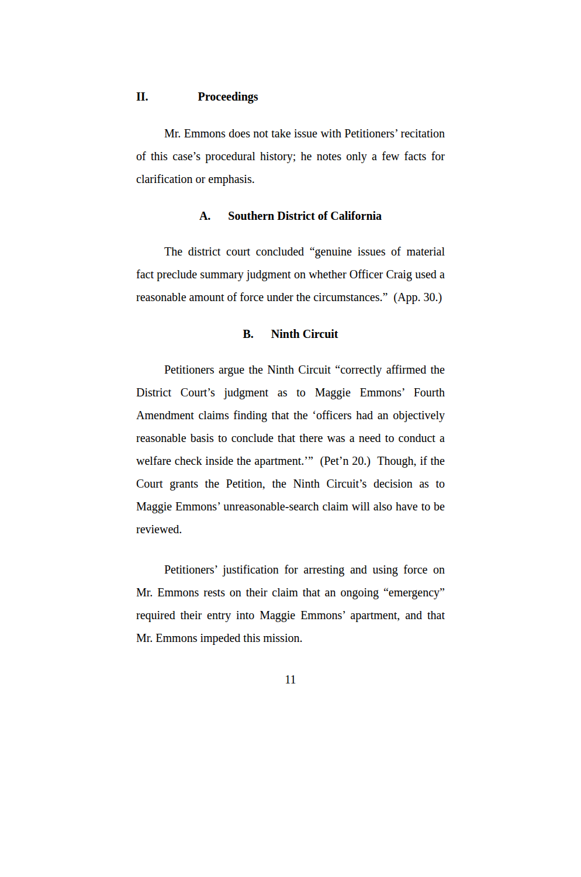II. Proceedings
Mr. Emmons does not take issue with Petitioners’ recitation of this case’s procedural history; he notes only a few facts for clarification or emphasis.
A. Southern District of California
The district court concluded “genuine issues of material fact preclude summary judgment on whether Officer Craig used a reasonable amount of force under the circumstances.” (App. 30.)
B. Ninth Circuit
Petitioners argue the Ninth Circuit “correctly affirmed the District Court’s judgment as to Maggie Emmons’ Fourth Amendment claims finding that the ‘officers had an objectively reasonable basis to conclude that there was a need to conduct a welfare check inside the apartment.’” (Pet’n 20.) Though, if the Court grants the Petition, the Ninth Circuit’s decision as to Maggie Emmons’ unreasonable-search claim will also have to be reviewed.
Petitioners’ justification for arresting and using force on Mr. Emmons rests on their claim that an ongoing “emergency” required their entry into Maggie Emmons’ apartment, and that Mr. Emmons impeded this mission.
11